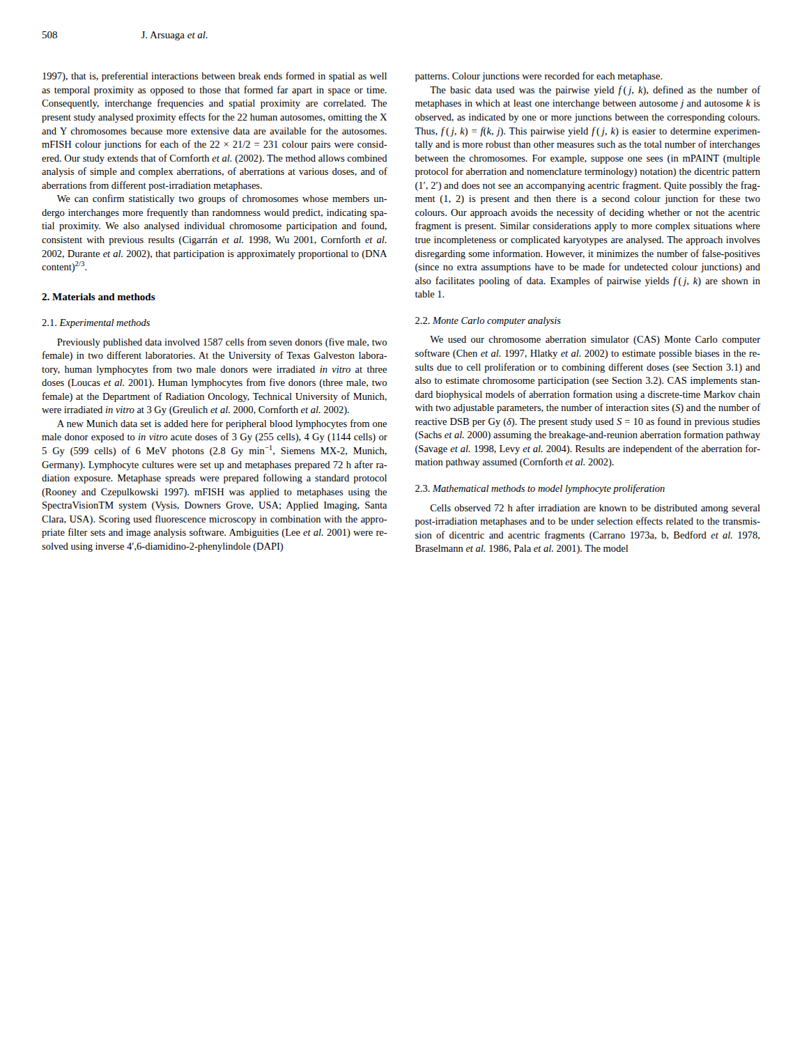508 J. Arsuaga et al.
1997), that is, preferential interactions between break ends formed in spatial as well as temporal proximity as opposed to those that formed far apart in space or time. Consequently, interchange frequencies and spatial proximity are correlated. The present study analysed proximity effects for the 22 human autosomes, omitting the X and Y chromosomes because more extensive data are available for the autosomes. mFISH colour junctions for each of the 22 × 21/2 = 231 colour pairs were considered. Our study extends that of Cornforth et al. (2002). The method allows combined analysis of simple and complex aberrations, of aberrations at various doses, and of aberrations from different post-irradiation metaphases.
We can confirm statistically two groups of chromosomes whose members undergo interchanges more frequently than randomness would predict, indicating spatial proximity. We also analysed individual chromosome participation and found, consistent with previous results (Cigarrán et al. 1998, Wu 2001, Cornforth et al. 2002, Durante et al. 2002), that participation is approximately proportional to (DNA content)2/3.
2. Materials and methods
2.1. Experimental methods
Previously published data involved 1587 cells from seven donors (five male, two female) in two different laboratories. At the University of Texas Galveston laboratory, human lymphocytes from two male donors were irradiated in vitro at three doses (Loucas et al. 2001). Human lymphocytes from five donors (three male, two female) at the Department of Radiation Oncology, Technical University of Munich, were irradiated in vitro at 3 Gy (Greulich et al. 2000, Cornforth et al. 2002).
A new Munich data set is added here for peripheral blood lymphocytes from one male donor exposed to in vitro acute doses of 3 Gy (255 cells), 4 Gy (1144 cells) or 5 Gy (599 cells) of 6 MeV photons (2.8 Gy min−1, Siemens MX-2, Munich, Germany). Lymphocyte cultures were set up and metaphases prepared 72 h after radiation exposure. Metaphase spreads were prepared following a standard protocol (Rooney and Czepulkowski 1997). mFISH was applied to metaphases using the SpectraVisionTM system (Vysis, Downers Grove, USA; Applied Imaging, Santa Clara, USA). Scoring used fluorescence microscopy in combination with the appropriate filter sets and image analysis software. Ambiguities (Lee et al. 2001) were resolved using inverse 4′,6-diamidino-2-phenylindole (DAPI)
patterns. Colour junctions were recorded for each metaphase.
The basic data used was the pairwise yield f ( j, k), defined as the number of metaphases in which at least one interchange between autosome j and autosome k is observed, as indicated by one or more junctions between the corresponding colours. Thus, f ( j, k) = f(k, j). This pairwise yield f ( j, k) is easier to determine experimentally and is more robust than other measures such as the total number of interchanges between the chromosomes. For example, suppose one sees (in mPAINT (multiple protocol for aberration and nomenclature terminology) notation) the dicentric pattern (1′, 2′) and does not see an accompanying acentric fragment. Quite possibly the fragment (1, 2) is present and then there is a second colour junction for these two colours. Our approach avoids the necessity of deciding whether or not the acentric fragment is present. Similar considerations apply to more complex situations where true incompleteness or complicated karyotypes are analysed. The approach involves disregarding some information. However, it minimizes the number of false-positives (since no extra assumptions have to be made for undetected colour junctions) and also facilitates pooling of data. Examples of pairwise yields f ( j, k) are shown in table 1.
2.2. Monte Carlo computer analysis
We used our chromosome aberration simulator (CAS) Monte Carlo computer software (Chen et al. 1997, Hlatky et al. 2002) to estimate possible biases in the results due to cell proliferation or to combining different doses (see Section 3.1) and also to estimate chromosome participation (see Section 3.2). CAS implements standard biophysical models of aberration formation using a discrete-time Markov chain with two adjustable parameters, the number of interaction sites (S) and the number of reactive DSB per Gy (δ). The present study used S = 10 as found in previous studies (Sachs et al. 2000) assuming the breakage-and-reunion aberration formation pathway (Savage et al. 1998, Levy et al. 2004). Results are independent of the aberration formation pathway assumed (Cornforth et al. 2002).
2.3. Mathematical methods to model lymphocyte proliferation
Cells observed 72 h after irradiation are known to be distributed among several post-irradiation metaphases and to be under selection effects related to the transmission of dicentric and acentric fragments (Carrano 1973a, b, Bedford et al. 1978, Braselmann et al. 1986, Pala et al. 2001). The model